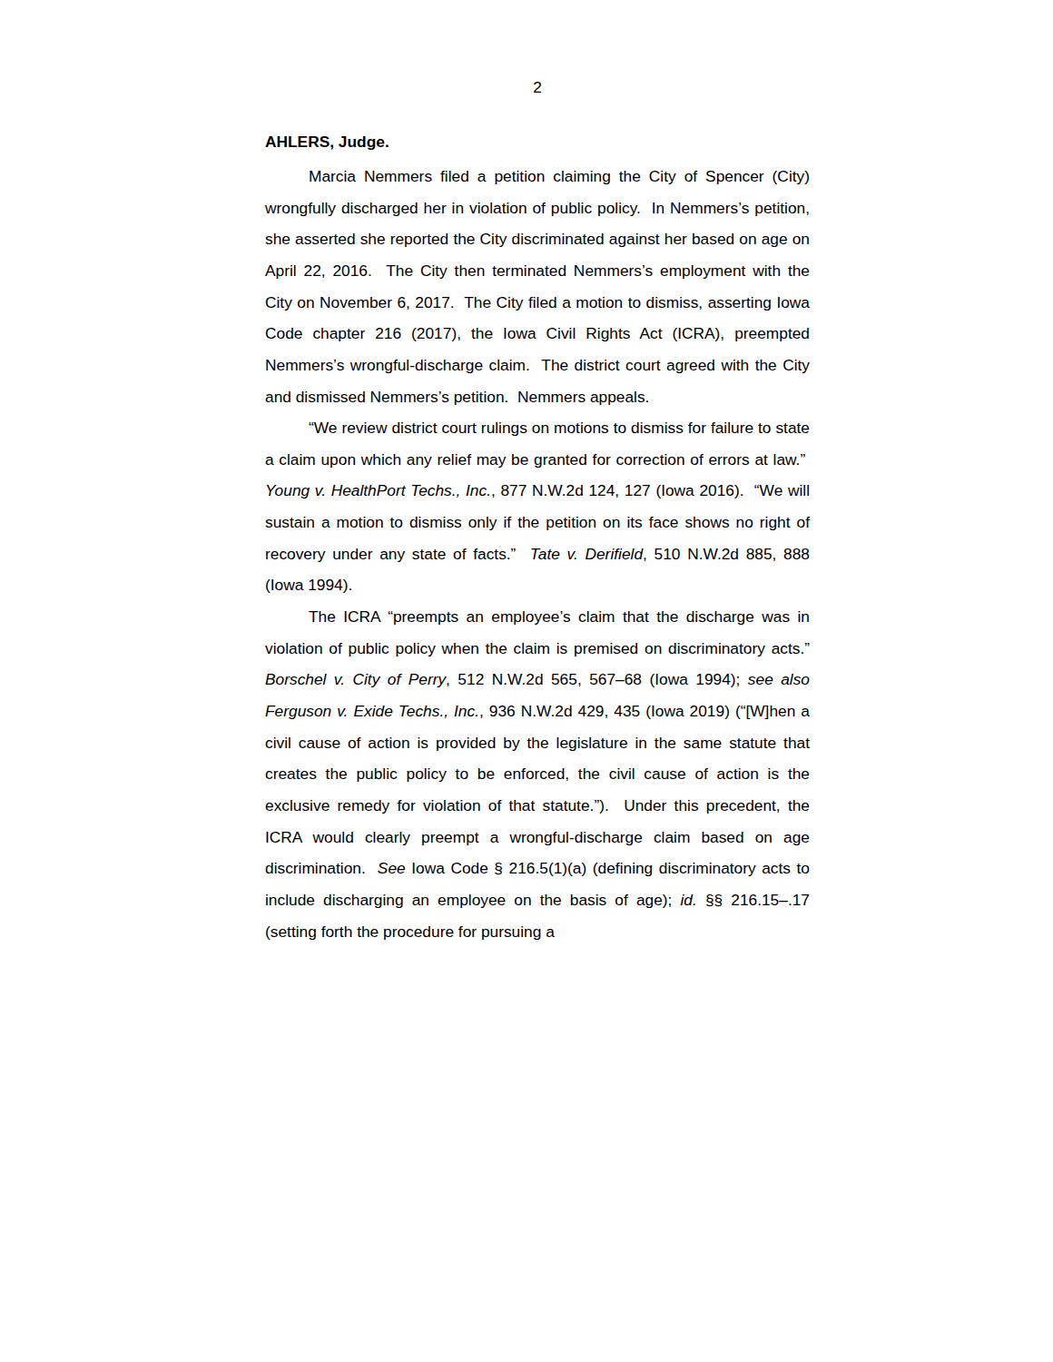2
AHLERS, Judge.
Marcia Nemmers filed a petition claiming the City of Spencer (City) wrongfully discharged her in violation of public policy. In Nemmers’s petition, she asserted she reported the City discriminated against her based on age on April 22, 2016. The City then terminated Nemmers’s employment with the City on November 6, 2017. The City filed a motion to dismiss, asserting Iowa Code chapter 216 (2017), the Iowa Civil Rights Act (ICRA), preempted Nemmers’s wrongful-discharge claim. The district court agreed with the City and dismissed Nemmers’s petition. Nemmers appeals.
“We review district court rulings on motions to dismiss for failure to state a claim upon which any relief may be granted for correction of errors at law.” Young v. HealthPort Techs., Inc., 877 N.W.2d 124, 127 (Iowa 2016). “We will sustain a motion to dismiss only if the petition on its face shows no right of recovery under any state of facts.” Tate v. Derifield, 510 N.W.2d 885, 888 (Iowa 1994).
The ICRA “preempts an employee’s claim that the discharge was in violation of public policy when the claim is premised on discriminatory acts.” Borschel v. City of Perry, 512 N.W.2d 565, 567–68 (Iowa 1994); see also Ferguson v. Exide Techs., Inc., 936 N.W.2d 429, 435 (Iowa 2019) (“[W]hen a civil cause of action is provided by the legislature in the same statute that creates the public policy to be enforced, the civil cause of action is the exclusive remedy for violation of that statute.”). Under this precedent, the ICRA would clearly preempt a wrongful-discharge claim based on age discrimination. See Iowa Code § 216.5(1)(a) (defining discriminatory acts to include discharging an employee on the basis of age); id. §§ 216.15–.17 (setting forth the procedure for pursuing a